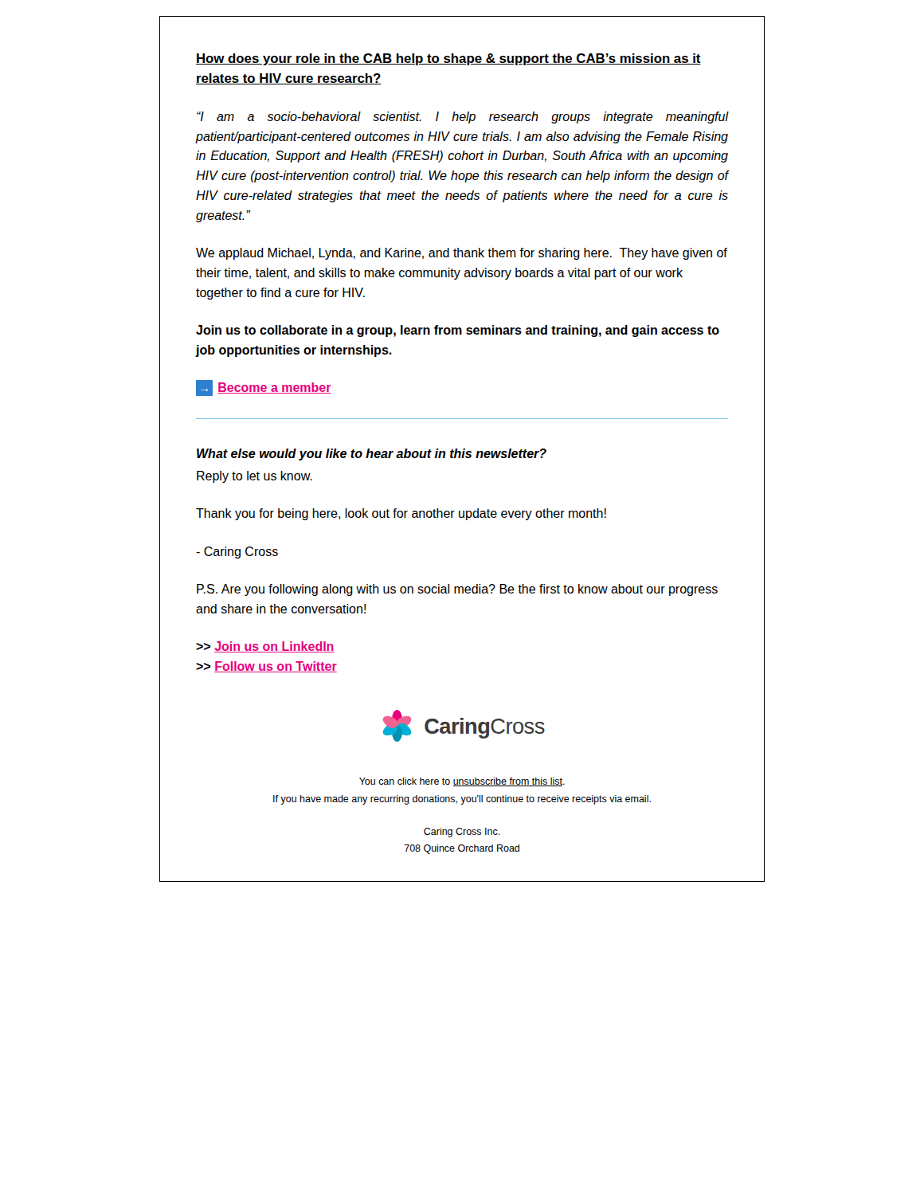How does your role in the CAB help to shape & support the CAB’s mission as it relates to HIV cure research?
“I am a socio-behavioral scientist. I help research groups integrate meaningful patient/participant-centered outcomes in HIV cure trials. I am also advising the Female Rising in Education, Support and Health (FRESH) cohort in Durban, South Africa with an upcoming HIV cure (post-intervention control) trial. We hope this research can help inform the design of HIV cure-related strategies that meet the needs of patients where the need for a cure is greatest.”
We applaud Michael, Lynda, and Karine, and thank them for sharing here. They have given of their time, talent, and skills to make community advisory boards a vital part of our work together to find a cure for HIV.
Join us to collaborate in a group, learn from seminars and training, and gain access to job opportunities or internships.
→Become a member
What else would you like to hear about in this newsletter?
Reply to let us know.
Thank you for being here, look out for another update every other month!
- Caring Cross
P.S. Are you following along with us on social media? Be the first to know about our progress and share in the conversation!
>> Join us on LinkedIn
>> Follow us on Twitter
Caring Cross
You can click here to unsubscribe from this list.
If you have made any recurring donations, you'll continue to receive receipts via email.
Caring Cross Inc.
708 Quince Orchard Road